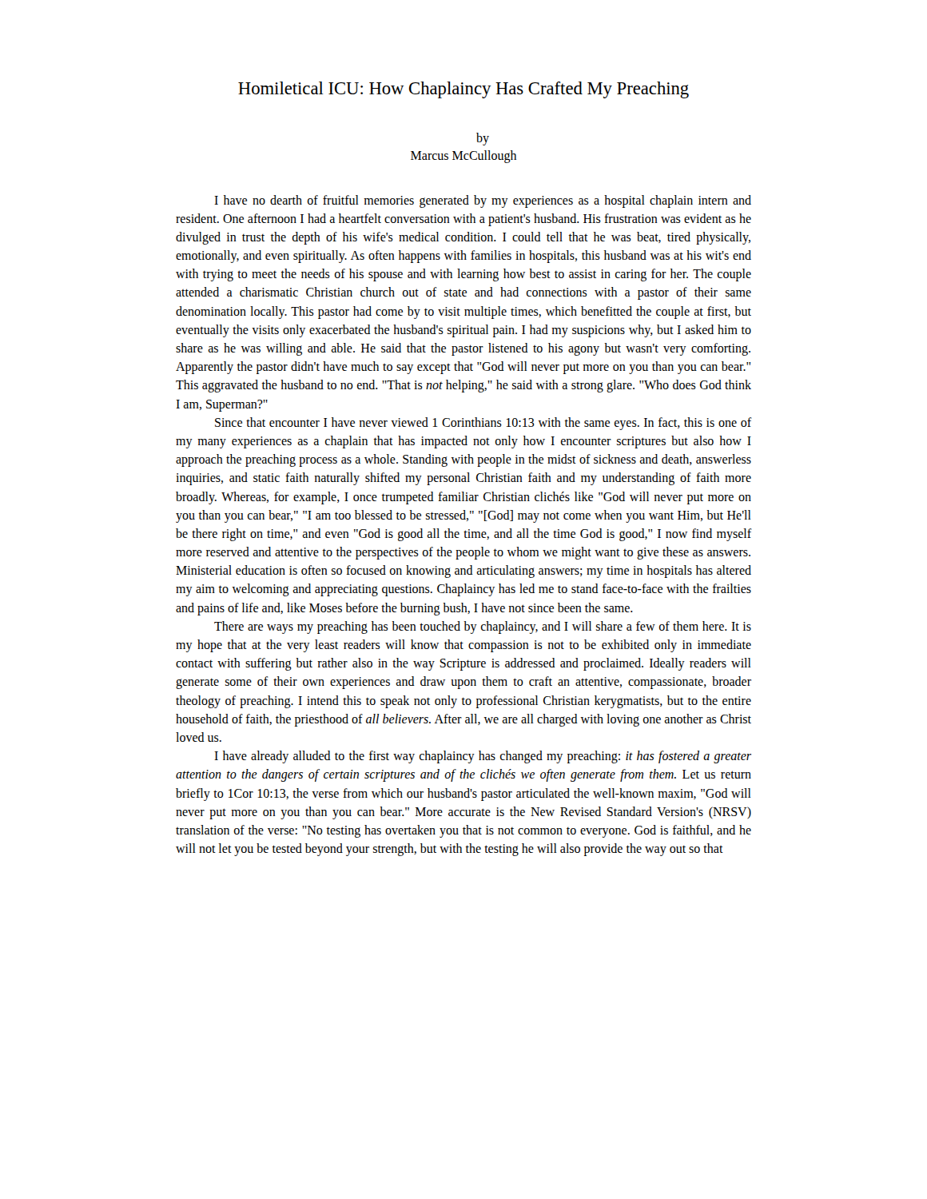Homiletical ICU: How Chaplaincy Has Crafted My Preaching
by
Marcus McCullough
I have no dearth of fruitful memories generated by my experiences as a hospital chaplain intern and resident. One afternoon I had a heartfelt conversation with a patient's husband. His frustration was evident as he divulged in trust the depth of his wife's medical condition. I could tell that he was beat, tired physically, emotionally, and even spiritually. As often happens with families in hospitals, this husband was at his wit's end with trying to meet the needs of his spouse and with learning how best to assist in caring for her. The couple attended a charismatic Christian church out of state and had connections with a pastor of their same denomination locally. This pastor had come by to visit multiple times, which benefitted the couple at first, but eventually the visits only exacerbated the husband's spiritual pain. I had my suspicions why, but I asked him to share as he was willing and able. He said that the pastor listened to his agony but wasn't very comforting. Apparently the pastor didn't have much to say except that "God will never put more on you than you can bear." This aggravated the husband to no end. "That is not helping," he said with a strong glare. "Who does God think I am, Superman?"
Since that encounter I have never viewed 1 Corinthians 10:13 with the same eyes. In fact, this is one of my many experiences as a chaplain that has impacted not only how I encounter scriptures but also how I approach the preaching process as a whole. Standing with people in the midst of sickness and death, answerless inquiries, and static faith naturally shifted my personal Christian faith and my understanding of faith more broadly. Whereas, for example, I once trumpeted familiar Christian clichés like "God will never put more on you than you can bear," "I am too blessed to be stressed," "[God] may not come when you want Him, but He'll be there right on time," and even "God is good all the time, and all the time God is good," I now find myself more reserved and attentive to the perspectives of the people to whom we might want to give these as answers. Ministerial education is often so focused on knowing and articulating answers; my time in hospitals has altered my aim to welcoming and appreciating questions. Chaplaincy has led me to stand face-to-face with the frailties and pains of life and, like Moses before the burning bush, I have not since been the same.
There are ways my preaching has been touched by chaplaincy, and I will share a few of them here. It is my hope that at the very least readers will know that compassion is not to be exhibited only in immediate contact with suffering but rather also in the way Scripture is addressed and proclaimed. Ideally readers will generate some of their own experiences and draw upon them to craft an attentive, compassionate, broader theology of preaching. I intend this to speak not only to professional Christian kerygmatists, but to the entire household of faith, the priesthood of all believers. After all, we are all charged with loving one another as Christ loved us.
I have already alluded to the first way chaplaincy has changed my preaching: it has fostered a greater attention to the dangers of certain scriptures and of the clichés we often generate from them. Let us return briefly to 1Cor 10:13, the verse from which our husband's pastor articulated the well-known maxim, "God will never put more on you than you can bear." More accurate is the New Revised Standard Version's (NRSV) translation of the verse: "No testing has overtaken you that is not common to everyone. God is faithful, and he will not let you be tested beyond your strength, but with the testing he will also provide the way out so that